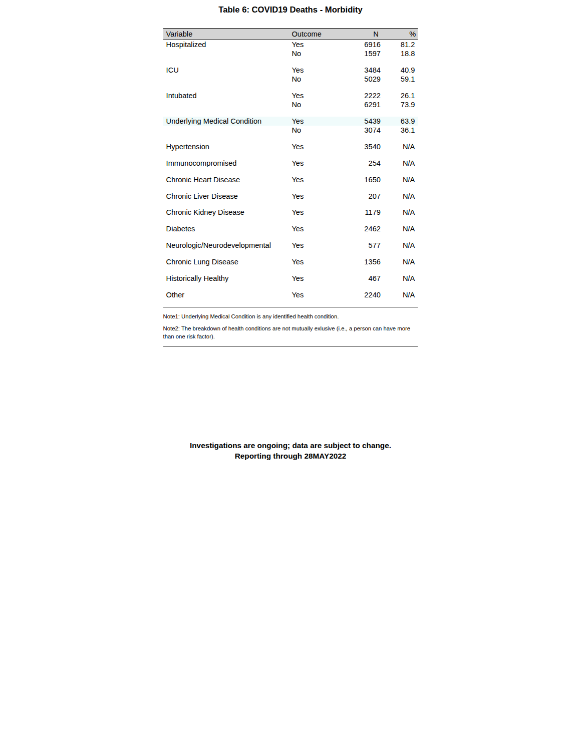Table 6: COVID19 Deaths - Morbidity
| Variable | Outcome | N | % |
| --- | --- | --- | --- |
| Hospitalized | Yes | 6916 | 81.2 |
| | No | 1597 | 18.8 |
| ICU | Yes | 3484 | 40.9 |
| | No | 5029 | 59.1 |
| Intubated | Yes | 2222 | 26.1 |
| | No | 6291 | 73.9 |
| Underlying Medical Condition | Yes | 5439 | 63.9 |
| | No | 3074 | 36.1 |
| Hypertension | Yes | 3540 | N/A |
| Immunocompromised | Yes | 254 | N/A |
| Chronic Heart Disease | Yes | 1650 | N/A |
| Chronic Liver Disease | Yes | 207 | N/A |
| Chronic Kidney Disease | Yes | 1179 | N/A |
| Diabetes | Yes | 2462 | N/A |
| Neurologic/Neurodevelopmental | Yes | 577 | N/A |
| Chronic Lung Disease | Yes | 1356 | N/A |
| Historically Healthy | Yes | 467 | N/A |
| Other | Yes | 2240 | N/A |
Note1: Underlying Medical Condition is any identified health condition.
Note2: The breakdown of health conditions are not mutually exlusive (i.e., a person can have more than one risk factor).
Investigations are ongoing; data are subject to change.
Reporting through 28MAY2022